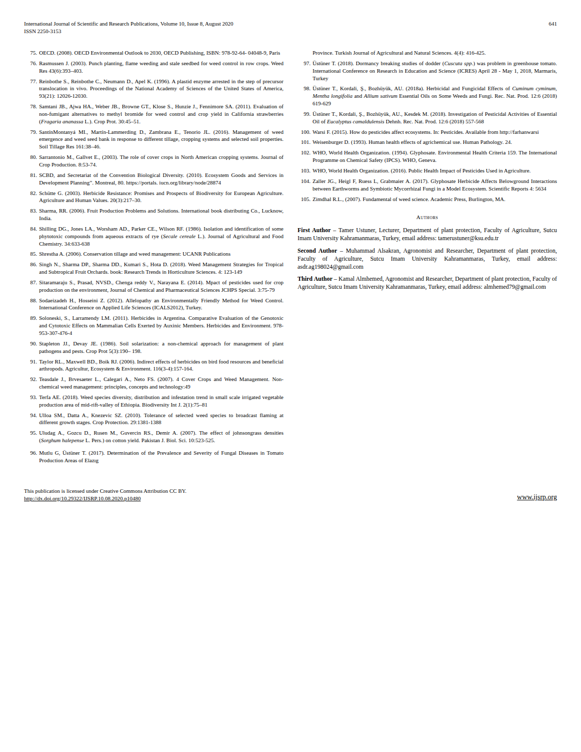International Journal of Scientific and Research Publications, Volume 10, Issue 8, August 2020 ISSN 2250-3153 641
75 OECD. (2008). OECD Environmental Outlook to 2030, OECD Publishing, ISBN: 978-92-64- 04048-9, Paris
76 Rasmussen J. (2003). Punch planting, flame weeding and stale seedbed for weed control in row crops. Weed Res 43(6):393–403.
77 Reinbothe S., Reinbothe C., Neumann D., Apel K. (1996). A plastid enzyme arrested in the step of precursor translocation in vivo. Proceedings of the National Academy of Sciences of the United States of America, 93(21): 12026-12030.
78 Samtani JB., Ajwa HA., Weber JB., Browne GT., Klose S., Hunzie J., Fennimore SA. (2011). Evaluation of non-fumigant alternatives to methyl bromide for weed control and crop yield in California strawberries (Fragaria ananassa L.). Crop Prot. 30:45–51.
79 SantínMontanyá MI., Martín-Lammerding D., Zambrana E., Tenorio JL. (2016). Management of weed emergence and weed seed bank in response to different tillage, cropping systems and selected soil properties. Soil Tillage Res 161:38–46.
80 Sarrantonio M., Gallvet E., (2003). The role of cover crops in North American cropping systems. Journal of Crop Production. 8:53-74.
81 SCBD, and Secretariat of the Convention Biological Diversity. (2010). Ecosystem Goods and Services in Development Planning”. Montreal, 80. https://portals. iucn.org/library/node/28874
82 Schütte G. (2003). Herbicide Resistance: Promises and Prospects of Biodiversity for European Agriculture. Agriculture and Human Values. 20(3):217–30.
83 Sharma, RR. (2006). Fruit Production Problems and Solutions. International book distributing Co., Lucknow, India.
84 Shilling DG., Jones LA., Worsham AD., Parker CE., Wilson RF. (1986). Isolation and identification of some phytotoxic compounds from aqueous extracts of rye (Secale cereale L.). Journal of Agricultural and Food Chemistry. 34:633-638
85 Shrestha A. (2006). Conservation tillage and weed management: UCANR Publications
86 Singh N., Sharma DP., Sharma DD., Kumari S., Hota D. (2018). Weed Management Strategies for Tropical and Subtropical Fruit Orchards. book: Research Trends in Horticulture Sciences. 4: 123-149
87 Sitaramaraju S., Prasad, NVSD., Chenga reddy V., Narayana E. (2014). Mpact of pesticides used for crop production on the environment, Journal of Chemical and Pharmaceutical Sciences JCHPS Special. 3:75-79
88 Sodaeizadeh H., Hosseini Z. (2012). Allelopathy an Environmentally Friendly Method for Weed Control. International Conference on Applied Life Sciences (ICALS2012), Turkey.
89 Soloneski, S., Larramendy LM. (2011). Herbicides in Argentina. Comparative Evaluation of the Genotoxic and Cytotoxic Effects on Mammalian Cells Exerted by Auxinic Members. Herbicides and Environment. 978-953-307-476-4
90 Stapleton JJ., Devay JE. (1986). Soil solarization: a non-chemical approach for management of plant pathogens and pests. Crop Prot 5(3):190– 198.
91 Taylor RL., Maxwell BD., Boik RJ. (2006). Indirect effects of herbicides on bird food resources and beneficial arthropods. Agricultur, Ecosystem & Environment. 116(3-4):157-164.
92 Teasdale J., Brvesaeter L., Calegari A., Neto FS. (2007). 4 Cover Crops and Weed Management. Non-chemical weed management: principles, concepts and technology:49
93 Terfa AE. (2018). Weed species diversity, distribution and infestation trend in small scale irrigated vegetable production area of mid-rift-valley of Ethiopia. Biodiversity Int J. 2(1):75–81
94 Ulloa SM., Datta A., Knezevic SZ. (2010). Tolerance of selected weed species to broadcast flaming at different growth stages. Crop Protection. 29:1381-1388
95 Uludag A., Gozcu D., Rusen M., Guvercin RS., Demir A. (2007). The effect of johnsongrass densities (Sorghum halepense L. Pers.) on cotton yield. Pakistan J. Biol. Sci. 10:523-525.
96 Mutlu G, Üstüner T. (2017). Determination of the Prevalence and Severity of Fungal Diseases in Tomato Production Areas of Elazıg
Province. Turkish Journal of Agricultural and Natural Sciences. 4(4): 416-425.
97 Üstüner T. (2018). Dormancy breaking studies of dodder (Cuscuta spp.) was problem in greenhouse tomato. International Conference on Research in Education and Science (ICRES) April 28 - May 1, 2018, Marmaris, Turkey
98 Üstüner T., Kordali, Ş., Bozhüyük, AU. (2018a). Herbicidal and Fungicidal Effects of Cuminum cyminum, Mentha longifolia and Allium sativum Essential Oils on Some Weeds and Fungi. Rec. Nat. Prod. 12:6 (2018) 619-629
99 Üstüner T., Kordali, Ş., Bozhüyük, AU., Kesdek M. (2018). Investigation of Pesticidal Activities of Essential Oil of Eucalyptus camaldulensis Dehnh. Rec. Nat. Prod. 12:6 (2018) 557-568
100 Warsi F. (2015). How do pesticides affect ecosystems. In: Pesticides. Available from http://farhanwarsi
101 Weisenburger D. (1993). Human health effects of agrichemical use. Human Pathology. 24.
102 WHO, World Health Organization. (1994). Glyphosate. Environmental Health Criteria 159. The International Programme on Chemical Safety (IPCS). WHO, Geneva.
103 WHO, World Health Organization. (2016). Public Health Impact of Pesticides Used in Agriculture.
104 Zaller JG., Heigl F, Ruess L, Grabmaier A. (2017). Glyphosate Herbicide Affects Belowground Interactions between Earthworms and Symbiotic Mycorrhizal Fungi in a Model Ecosystem. Scientific Reports 4: 5634
105 Zimdhal R.L., (2007). Fundamental of weed science. Academic Press, Burlington, MA.
Authors
First Author – Tamer Ustuner, Lecturer, Department of plant protection, Faculty of Agriculture, Sutcu Imam University Kahramanmaras, Turkey, email address: tamerustuner@ksu.edu.tr
Second Author – Muhammad Alsakran, Agronomist and Researcher, Department of plant protection, Faculty of Agriculture, Sutcu Imam University Kahramanmaras, Turkey, email address: asdr.ag198024@gmail.com
Third Author – Kamal Almhemed, Agronomist and Researcher, Department of plant protection, Faculty of Agriculture, Sutcu Imam University Kahramanmaras, Turkey, email address: almhemed79@gmail.com
This publication is licensed under Creative Commons Attribution CC BY. http://dx.doi.org/10.29322/IJSRP.10.08.2020.p10480 www.ijsrp.org